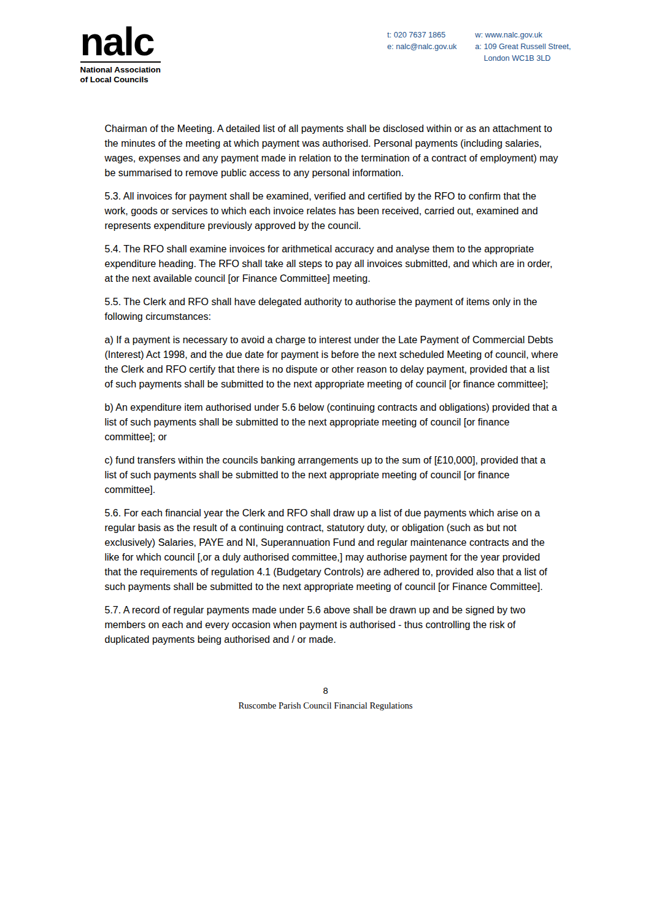nalc
National Association
of Local Councils
t: 020 7637 1865
e: nalc@nalc.gov.uk
w: www.nalc.gov.uk
a: 109 Great Russell Street,
London WC1B 3LD
Chairman of the Meeting. A detailed list of all payments shall be disclosed within or as an attachment to the minutes of the meeting at which payment was authorised. Personal payments (including salaries, wages, expenses and any payment made in relation to the termination of a contract of employment) may be summarised to remove public access to any personal information.
5.3. All invoices for payment shall be examined, verified and certified by the RFO to confirm that the work, goods or services to which each invoice relates has been received, carried out, examined and represents expenditure previously approved by the council.
5.4. The RFO shall examine invoices for arithmetical accuracy and analyse them to the appropriate expenditure heading. The RFO shall take all steps to pay all invoices submitted, and which are in order, at the next available council [or Finance Committee] meeting.
5.5. The Clerk and RFO shall have delegated authority to authorise the payment of items only in the following circumstances:
a) If a payment is necessary to avoid a charge to interest under the Late Payment of Commercial Debts (Interest) Act 1998, and the due date for payment is before the next scheduled Meeting of council, where the Clerk and RFO certify that there is no dispute or other reason to delay payment, provided that a list of such payments shall be submitted to the next appropriate meeting of council [or finance committee];
b) An expenditure item authorised under 5.6 below (continuing contracts and obligations) provided that a list of such payments shall be submitted to the next appropriate meeting of council [or finance committee]; or
c) fund transfers within the councils banking arrangements up to the sum of [£10,000], provided that a list of such payments shall be submitted to the next appropriate meeting of council [or finance committee].
5.6. For each financial year the Clerk and RFO shall draw up a list of due payments which arise on a regular basis as the result of a continuing contract, statutory duty, or obligation (such as but not exclusively) Salaries, PAYE and NI, Superannuation Fund and regular maintenance contracts and the like for which council [,or a duly authorised committee,] may authorise payment for the year provided that the requirements of regulation 4.1 (Budgetary Controls) are adhered to, provided also that a list of such payments shall be submitted to the next appropriate meeting of council [or Finance Committee].
5.7. A record of regular payments made under 5.6 above shall be drawn up and be signed by two members on each and every occasion when payment is authorised - thus controlling the risk of duplicated payments being authorised and / or made.
8
Ruscombe Parish Council Financial Regulations